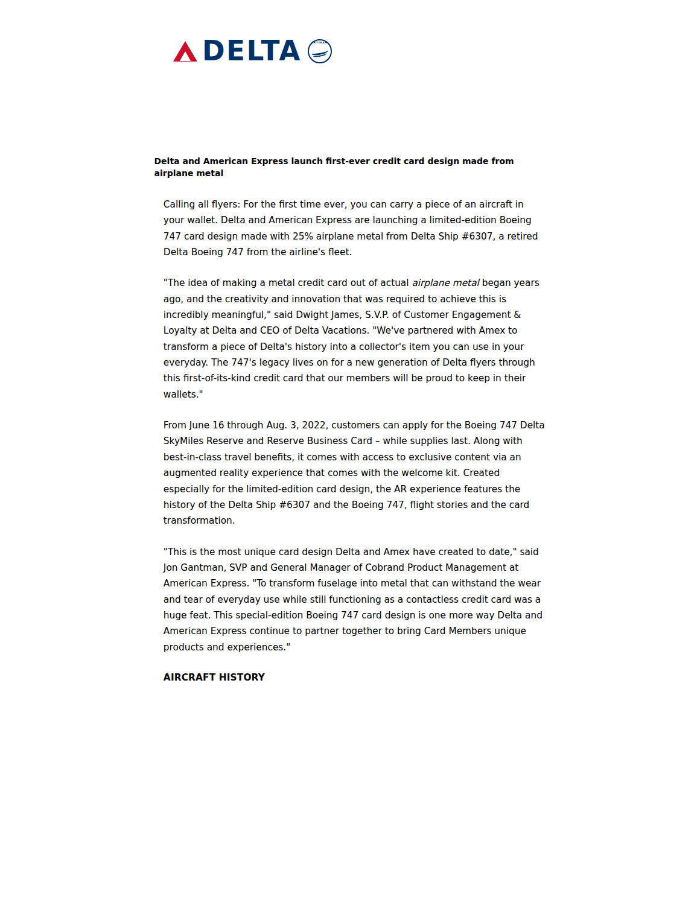DELTA SKYTEAM
Delta and American Express launch first-ever credit card design made from airplane metal
Calling all flyers: For the first time ever, you can carry a piece of an aircraft in your wallet. Delta and American Express are launching a limited-edition Boeing 747 card design made with 25% airplane metal from Delta Ship #6307, a retired Delta Boeing 747 from the airline's fleet.
"The idea of making a metal credit card out of actual airplane metal began years ago, and the creativity and innovation that was required to achieve this is incredibly meaningful," said Dwight James, S.V.P. of Customer Engagement & Loyalty at Delta and CEO of Delta Vacations. "We've partnered with Amex to transform a piece of Delta's history into a collector's item you can use in your everyday. The 747's legacy lives on for a new generation of Delta flyers through this first-of-its-kind credit card that our members will be proud to keep in their wallets."
From June 16 through Aug. 3, 2022, customers can apply for the Boeing 747 Delta SkyMiles Reserve and Reserve Business Card – while supplies last. Along with best-in-class travel benefits, it comes with access to exclusive content via an augmented reality experience that comes with the welcome kit. Created especially for the limited-edition card design, the AR experience features the history of the Delta Ship #6307 and the Boeing 747, flight stories and the card transformation.
"This is the most unique card design Delta and Amex have created to date," said Jon Gantman, SVP and General Manager of Cobrand Product Management at American Express. "To transform fuselage into metal that can withstand the wear and tear of everyday use while still functioning as a contactless credit card was a huge feat. This special-edition Boeing 747 card design is one more way Delta and American Express continue to partner together to bring Card Members unique products and experiences."
AIRCRAFT HISTORY